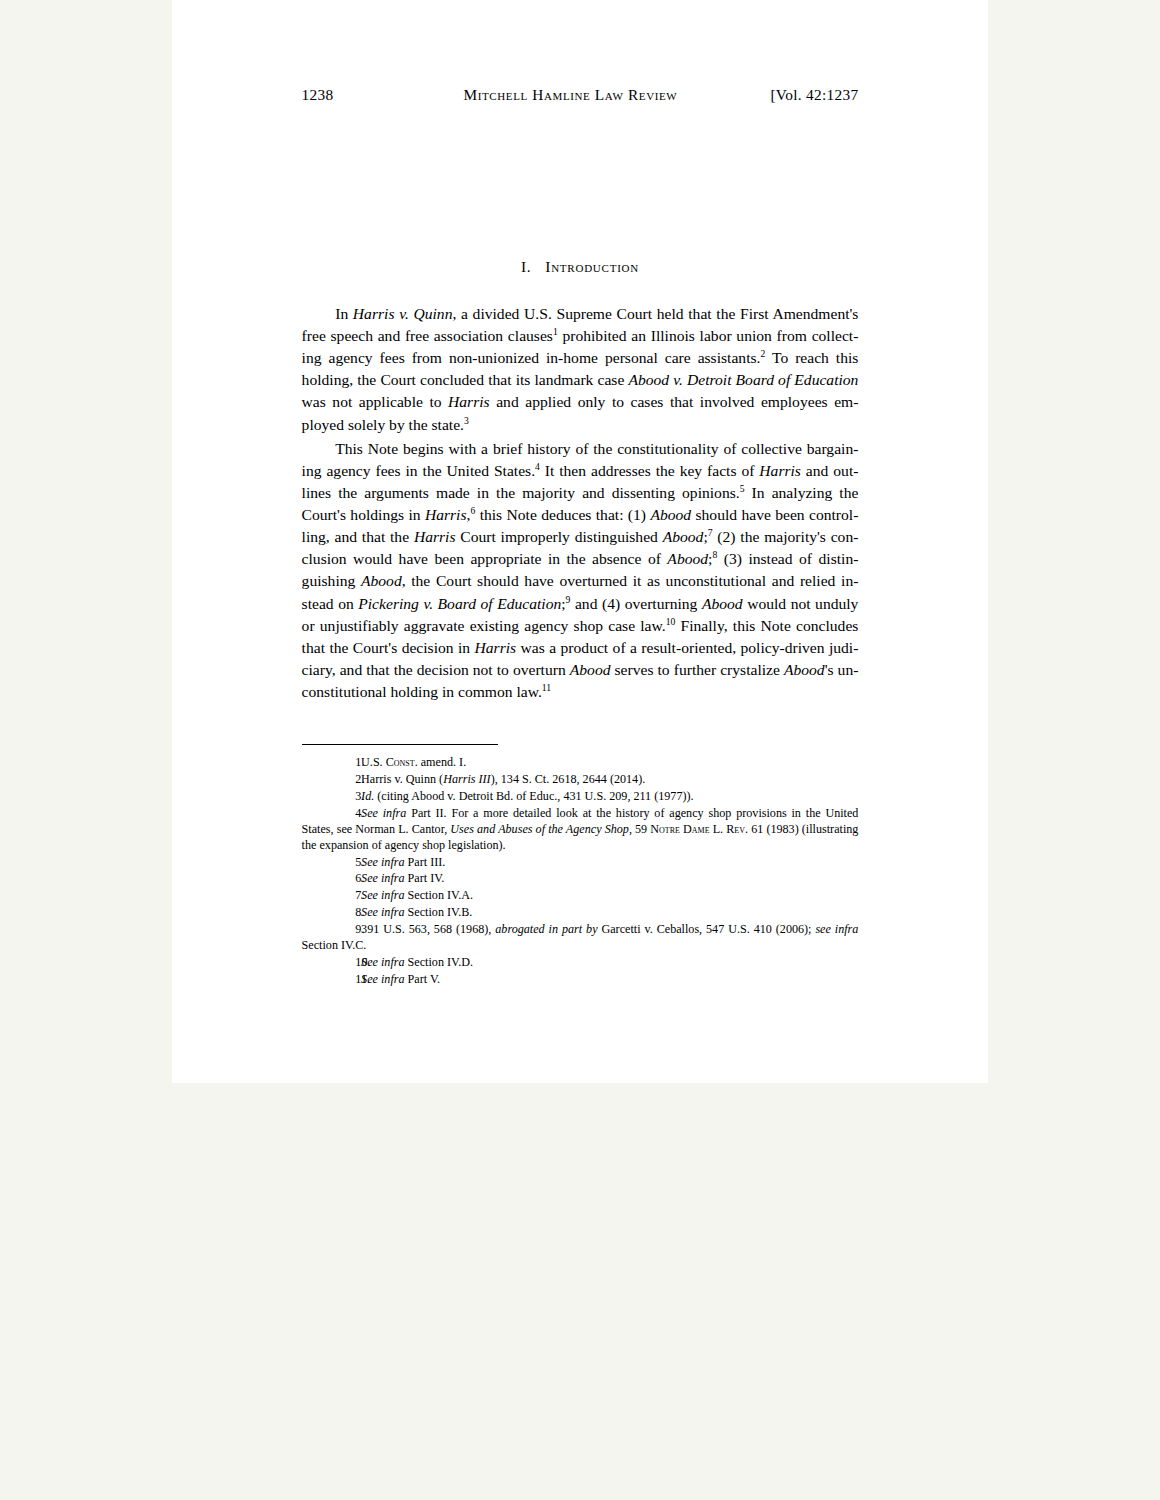1238
Mitchell Hamline Law Review
[Vol. 42:1237
I. Introduction
In Harris v. Quinn, a divided U.S. Supreme Court held that the First Amendment's free speech and free association clauses1 prohibited an Illinois labor union from collecting agency fees from non-unionized in-home personal care assistants.2 To reach this holding, the Court concluded that its landmark case Abood v. Detroit Board of Education was not applicable to Harris and applied only to cases that involved employees employed solely by the state.3
This Note begins with a brief history of the constitutionality of collective bargaining agency fees in the United States.4 It then addresses the key facts of Harris and outlines the arguments made in the majority and dissenting opinions.5 In analyzing the Court's holdings in Harris,6 this Note deduces that: (1) Abood should have been controlling, and that the Harris Court improperly distinguished Abood;7 (2) the majority's conclusion would have been appropriate in the absence of Abood;8 (3) instead of distinguishing Abood, the Court should have overturned it as unconstitutional and relied instead on Pickering v. Board of Education;9 and (4) overturning Abood would not unduly or unjustifiably aggravate existing agency shop case law.10 Finally, this Note concludes that the Court's decision in Harris was a product of a result-oriented, policy-driven judiciary, and that the decision not to overturn Abood serves to further crystalize Abood's unconstitutional holding in common law.11
1. U.S. Const. amend. I.
2. Harris v. Quinn (Harris III), 134 S. Ct. 2618, 2644 (2014).
3. Id. (citing Abood v. Detroit Bd. of Educ., 431 U.S. 209, 211 (1977)).
4. See infra Part II. For a more detailed look at the history of agency shop provisions in the United States, see Norman L. Cantor, Uses and Abuses of the Agency Shop, 59 Notre Dame L. Rev. 61 (1983) (illustrating the expansion of agency shop legislation).
5. See infra Part III.
6. See infra Part IV.
7. See infra Section IV.A.
8. See infra Section IV.B.
9. 391 U.S. 563, 568 (1968), abrogated in part by Garcetti v. Ceballos, 547 U.S. 410 (2006); see infra Section IV.C.
10. See infra Section IV.D.
11. See infra Part V.